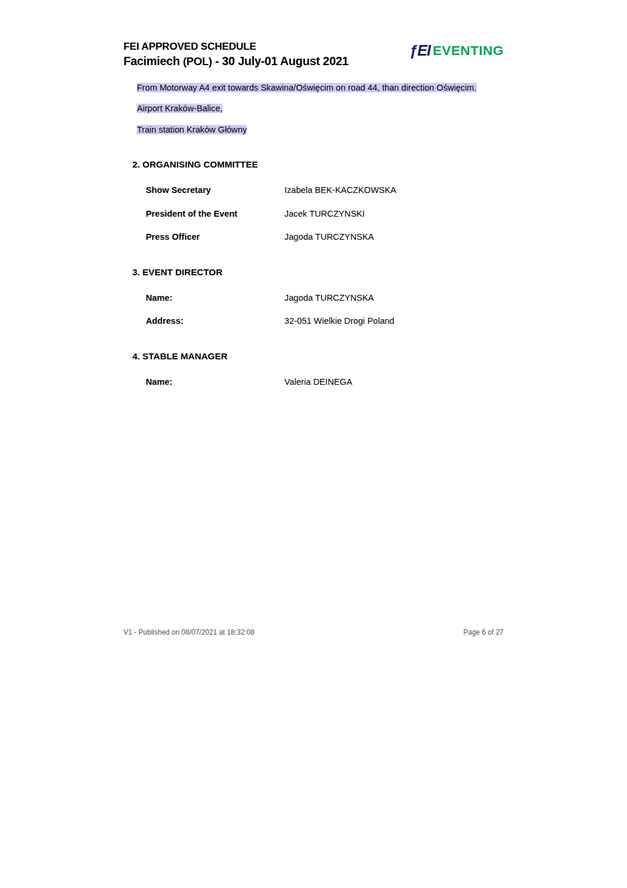FEI APPROVED SCHEDULE
Facimiech (POL) - 30 July-01 August 2021
ƒ EI EVENTING
From Motorway A4 exit towards Skawina/Oświęcim on road 44, than direction Oświęcim.
Airport Kraków-Balice,
Train station Kraków Główny
2. ORGANISING COMMITTEE
Show Secretary
Izabela BEK-KACZKOWSKA
President of the Event
Jacek TURCZYNSKI
Press Officer
Jagoda TURCZYNSKA
3. EVENT DIRECTOR
Name:
Jagoda TURCZYNSKA
Address:
32-051 Wielkie Drogi Poland
4. STABLE MANAGER
Name:
Valeria DEINEGA
V1 - Published on 08/07/2021 at 18:32:08
Page 6 of 27